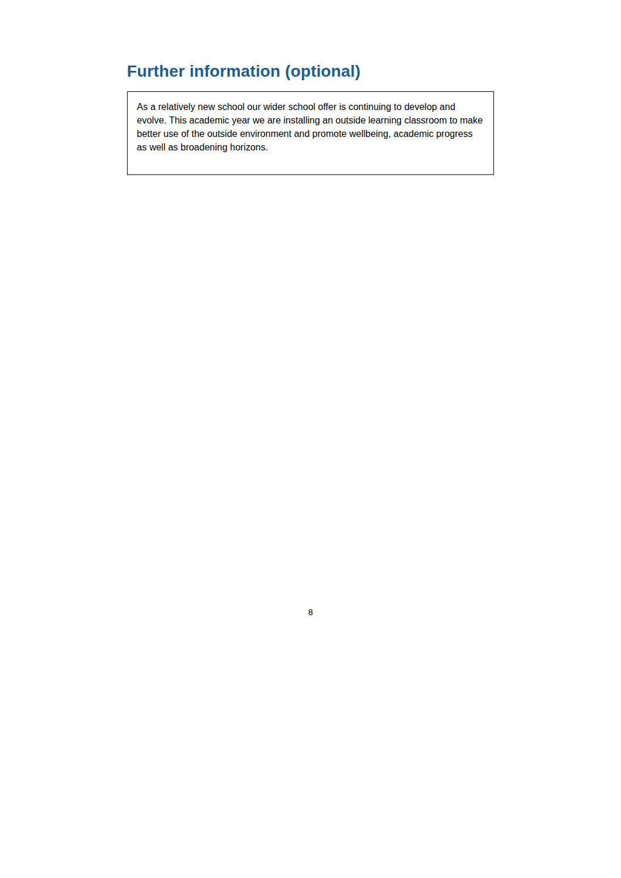Further information (optional)
As a relatively new school our wider school offer is continuing to develop and evolve. This academic year we are installing an outside learning classroom to make better use of the outside environment and promote wellbeing, academic progress as well as broadening horizons.
8